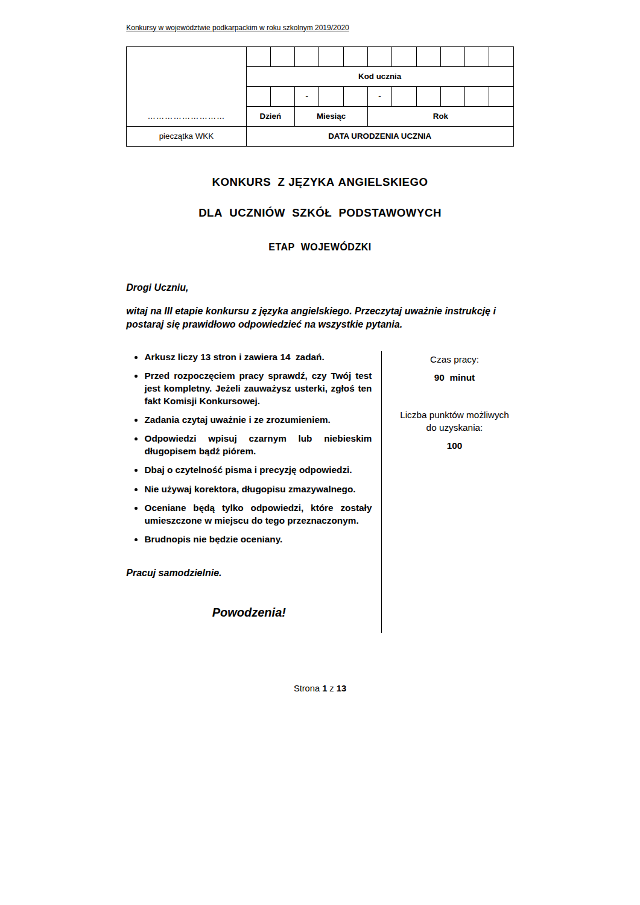Konkursy w województwie podkarpackim w roku szkolnym 2019/2020
| Kod ucznia |
| | | - | | | - | | | | | |
| ……………………… | Dzień | Miesiąc | Rok |
| pieczątka WKK | DATA URODZENIA UCZNIA |
KONKURS Z JĘZYKA ANGIELSKIEGO
DLA UCZNIÓW SZKÓŁ PODSTAWOWYCH
ETAP WOJEWÓDZKI
Drogi Uczniu,
witaj na III etapie konkursu z języka angielskiego. Przeczytaj uważnie instrukcję i postaraj się prawidłowo odpowiedzieć na wszystkie pytania.
Arkusz liczy 13 stron i zawiera 14 zadań.
Przed rozpoczęciem pracy sprawdź, czy Twój test jest kompletny. Jeżeli zauważysz usterki, zgłoś ten fakt Komisji Konkursowej.
Zadania czytaj uważnie i ze zrozumieniem.
Odpowiedzi wpisuj czarnym lub niebieskim długopisem bądź piórem.
Dbaj o czytelność pisma i precyzję odpowiedzi.
Nie używaj korektora, długopisu zmazywalnego.
Oceniane będą tylko odpowiedzi, które zostały umieszczone w miejscu do tego przeznaczonym.
Brudnopis nie będzie oceniany.
Pracuj samodzielnie.
Powodzenia!
Czas pracy:
90 minut
Liczba punktów możliwych do uzyskania:
100
Strona 1 z 13